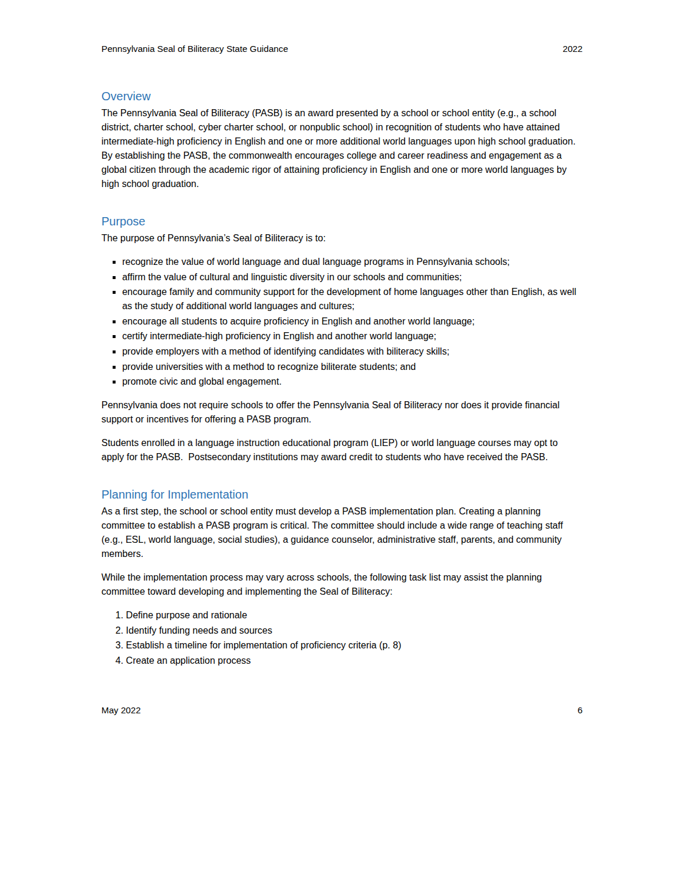Pennsylvania Seal of Biliteracy State Guidance 2022
Overview
The Pennsylvania Seal of Biliteracy (PASB) is an award presented by a school or school entity (e.g., a school district, charter school, cyber charter school, or nonpublic school) in recognition of students who have attained intermediate-high proficiency in English and one or more additional world languages upon high school graduation. By establishing the PASB, the commonwealth encourages college and career readiness and engagement as a global citizen through the academic rigor of attaining proficiency in English and one or more world languages by high school graduation.
Purpose
The purpose of Pennsylvania’s Seal of Biliteracy is to:
recognize the value of world language and dual language programs in Pennsylvania schools;
affirm the value of cultural and linguistic diversity in our schools and communities;
encourage family and community support for the development of home languages other than English, as well as the study of additional world languages and cultures;
encourage all students to acquire proficiency in English and another world language;
certify intermediate-high proficiency in English and another world language;
provide employers with a method of identifying candidates with biliteracy skills;
provide universities with a method to recognize biliterate students; and
promote civic and global engagement.
Pennsylvania does not require schools to offer the Pennsylvania Seal of Biliteracy nor does it provide financial support or incentives for offering a PASB program.
Students enrolled in a language instruction educational program (LIEP) or world language courses may opt to apply for the PASB. Postsecondary institutions may award credit to students who have received the PASB.
Planning for Implementation
As a first step, the school or school entity must develop a PASB implementation plan. Creating a planning committee to establish a PASB program is critical. The committee should include a wide range of teaching staff (e.g., ESL, world language, social studies), a guidance counselor, administrative staff, parents, and community members.
While the implementation process may vary across schools, the following task list may assist the planning committee toward developing and implementing the Seal of Biliteracy:
Define purpose and rationale
Identify funding needs and sources
Establish a timeline for implementation of proficiency criteria (p. 8)
Create an application process
May 2022 6